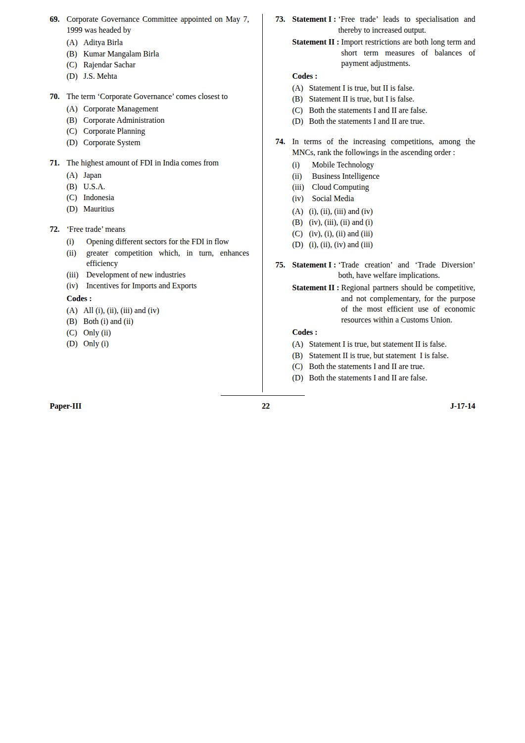69.
Corporate Governance Committee appointed on May 7, 1999 was headed by
(A) Aditya Birla
(B) Kumar Mangalam Birla
(C) Rajendar Sachar
(D) J.S. Mehta
70.
The term ‘Corporate Governance’ comes closest to
(A) Corporate Management
(B) Corporate Administration
(C) Corporate Planning
(D) Corporate System
71.
The highest amount of FDI in India comes from
(A) Japan
(B) U.S.A.
(C) Indonesia
(D) Mauritius
72.
‘Free trade’ means
(i) Opening different sectors for the FDI in flow
(ii) greater competition which, in turn, enhances efficiency
(iii) Development of new industries
(iv) Incentives for Imports and Exports
Codes :
(A) All (i), (ii), (iii) and (iv)
(B) Both (i) and (ii)
(C) Only (ii)
(D) Only (i)
73.
Statement I : ‘Free trade’ leads to specialisation and thereby to increased output.
Statement II : Import restrictions are both long term and short term measures of balances of payment adjustments.
Codes :
(A) Statement I is true, but II is false.
(B) Statement II is true, but I is false.
(C) Both the statements I and II are false.
(D) Both the statements I and II are true.
74.
In terms of the increasing competitions, among the MNCs, rank the followings in the ascending order :
(i) Mobile Technology
(ii) Business Intelligence
(iii) Cloud Computing
(iv) Social Media
(A)(i), (ii), (iii) and (iv)
(B)(iv), (iii), (ii) and (i)
(C)(iv), (i), (ii) and (iii)
(D)(i), (ii), (iv) and (iii)
75.
Statement I : ‘Trade creation’ and ‘Trade Diversion’ both, have welfare implications.
Statement II : Regional partners should be competitive, and not complementary, for the purpose of the most efficient use of economic resources within a Customs Union.
Codes :
(A) Statement I is true, but statement II is false.
(B) Statement II is true, but statement I is false.
(C) Both the statements I and II are true.
(D) Both the statements I and II are false.
Paper-III
22
J-17-14